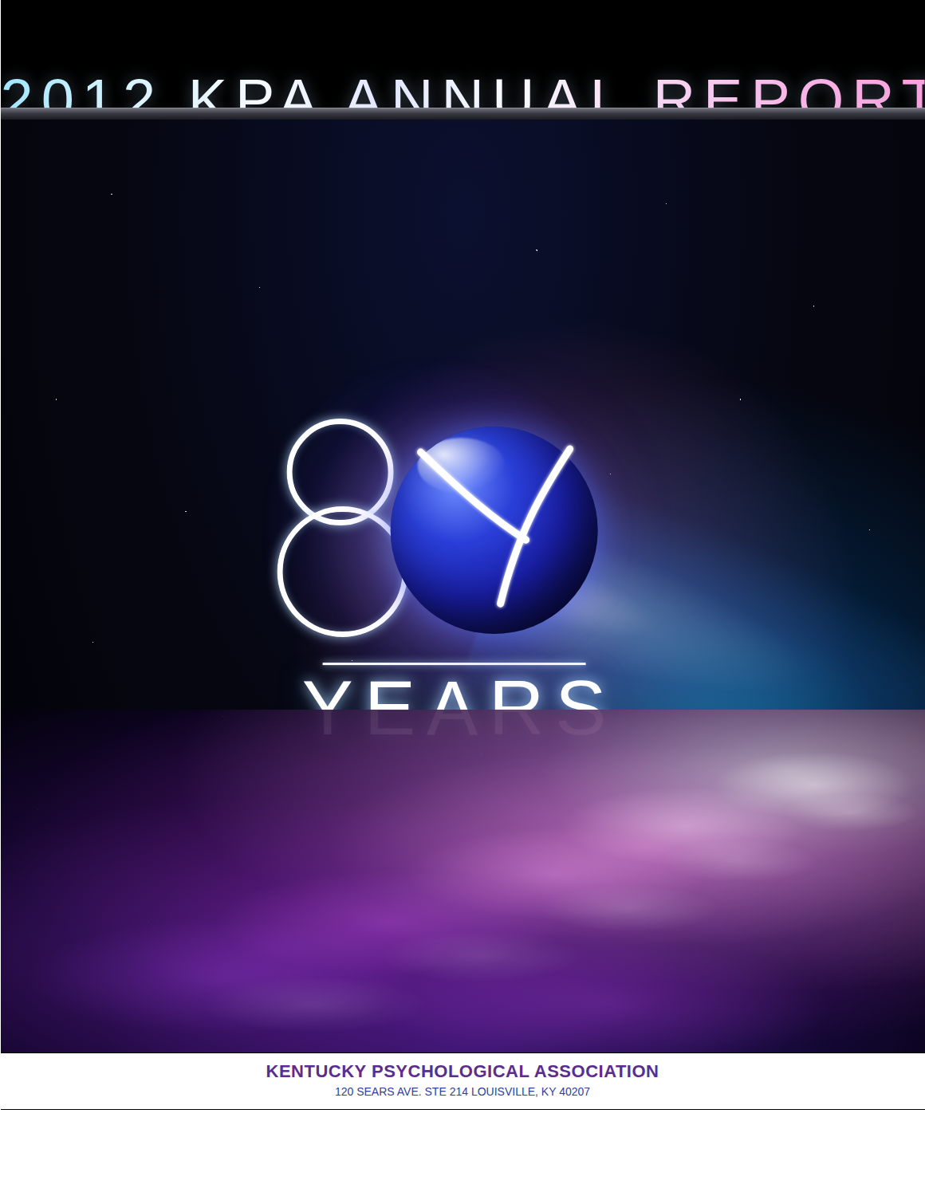2012 KPA ANNUAL REPORT
YEARS
KENTUCKY PSYCHOLOGICAL ASSOCIATION
120 SEARS AVE. STE 214 LOUISVILLE, KY 40207